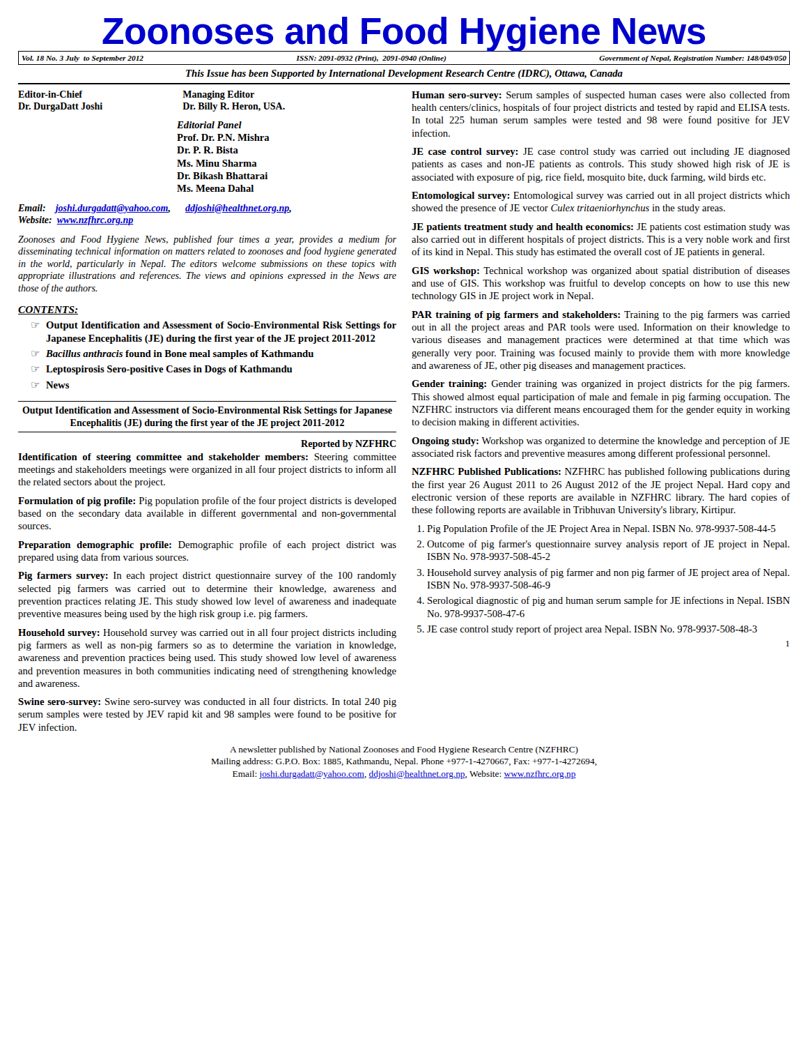Zoonoses and Food Hygiene News
Vol. 18 No. 3 July to September 2012 ISSN: 2091-0932 (Print), 2091-0940 (Online) Government of Nepal, Registration Number: 148/049/050
This Issue has been Supported by International Development Research Centre (IDRC), Ottawa, Canada
Editor-in-Chief
Dr. DurgaDatt Joshi
Managing Editor
Dr. Billy R. Heron, USA.
Editorial Panel
Prof. Dr. P.N. Mishra
Dr. P. R. Bista
Ms. Minu Sharma
Dr. Bikash Bhattarai
Ms. Meena Dahal
Email: joshi.durgadatt@yahoo.com, ddjoshi@healthnet.org.np,
Website: www.nzfhrc.org.np
Zoonoses and Food Hygiene News, published four times a year, provides a medium for disseminating technical information on matters related to zoonoses and food hygiene generated in the world, particularly in Nepal. The editors welcome submissions on these topics with appropriate illustrations and references. The views and opinions expressed in the News are those of the authors.
CONTENTS:
Output Identification and Assessment of Socio-Environmental Risk Settings for Japanese Encephalitis (JE) during the first year of the JE project 2011-2012
Bacillus anthracis found in Bone meal samples of Kathmandu
Leptospirosis Sero-positive Cases in Dogs of Kathmandu
News
Output Identification and Assessment of Socio-Environmental Risk Settings for Japanese Encephalitis (JE) during the first year of the JE project 2011-2012
Reported by NZFHRC
Identification of steering committee and stakeholder members: Steering committee meetings and stakeholders meetings were organized in all four project districts to inform all the related sectors about the project.
Formulation of pig profile: Pig population profile of the four project districts is developed based on the secondary data available in different governmental and non-governmental sources.
Preparation demographic profile: Demographic profile of each project district was prepared using data from various sources.
Pig farmers survey: In each project district questionnaire survey of the 100 randomly selected pig farmers was carried out to determine their knowledge, awareness and prevention practices relating JE. This study showed low level of awareness and inadequate preventive measures being used by the high risk group i.e. pig farmers.
Household survey: Household survey was carried out in all four project districts including pig farmers as well as non-pig farmers so as to determine the variation in knowledge, awareness and prevention practices being used. This study showed low level of awareness and prevention measures in both communities indicating need of strengthening knowledge and awareness.
Swine sero-survey: Swine sero-survey was conducted in all four districts. In total 240 pig serum samples were tested by JEV rapid kit and 98 samples were found to be positive for JEV infection.
Human sero-survey: Serum samples of suspected human cases were also collected from health centers/clinics, hospitals of four project districts and tested by rapid and ELISA tests. In total 225 human serum samples were tested and 98 were found positive for JEV infection.
JE case control survey: JE case control study was carried out including JE diagnosed patients as cases and non-JE patients as controls. This study showed high risk of JE is associated with exposure of pig, rice field, mosquito bite, duck farming, wild birds etc.
Entomological survey: Entomological survey was carried out in all project districts which showed the presence of JE vector Culex tritaeniorhynchus in the study areas.
JE patients treatment study and health economics: JE patients cost estimation study was also carried out in different hospitals of project districts. This is a very noble work and first of its kind in Nepal. This study has estimated the overall cost of JE patients in general.
GIS workshop: Technical workshop was organized about spatial distribution of diseases and use of GIS. This workshop was fruitful to develop concepts on how to use this new technology GIS in JE project work in Nepal.
PAR training of pig farmers and stakeholders: Training to the pig farmers was carried out in all the project areas and PAR tools were used. Information on their knowledge to various diseases and management practices were determined at that time which was generally very poor. Training was focused mainly to provide them with more knowledge and awareness of JE, other pig diseases and management practices.
Gender training: Gender training was organized in project districts for the pig farmers. This showed almost equal participation of male and female in pig farming occupation. The NZFHRC instructors via different means encouraged them for the gender equity in working to decision making in different activities.
Ongoing study: Workshop was organized to determine the knowledge and perception of JE associated risk factors and preventive measures among different professional personnel.
NZFHRC Published Publications: NZFHRC has published following publications during the first year 26 August 2011 to 26 August 2012 of the JE project Nepal. Hard copy and electronic version of these reports are available in NZFHRC library. The hard copies of these following reports are available in Tribhuvan University's library, Kirtipur.
Pig Population Profile of the JE Project Area in Nepal. ISBN No. 978-9937-508-44-5
Outcome of pig farmer's questionnaire survey analysis report of JE project in Nepal. ISBN No. 978-9937-508-45-2
Household survey analysis of pig farmer and non pig farmer of JE project area of Nepal. ISBN No. 978-9937-508-46-9
Serological diagnostic of pig and human serum sample for JE infections in Nepal. ISBN No. 978-9937-508-47-6
JE case control study report of project area Nepal. ISBN No. 978-9937-508-48-3
1
A newsletter published by National Zoonoses and Food Hygiene Research Centre (NZFHRC)
Mailing address: G.P.O. Box: 1885, Kathmandu, Nepal. Phone +977-1-4270667, Fax: +977-1-4272694,
Email: joshi.durgadatt@yahoo.com, ddjoshi@healthnet.org.np, Website: www.nzfhrc.org.np